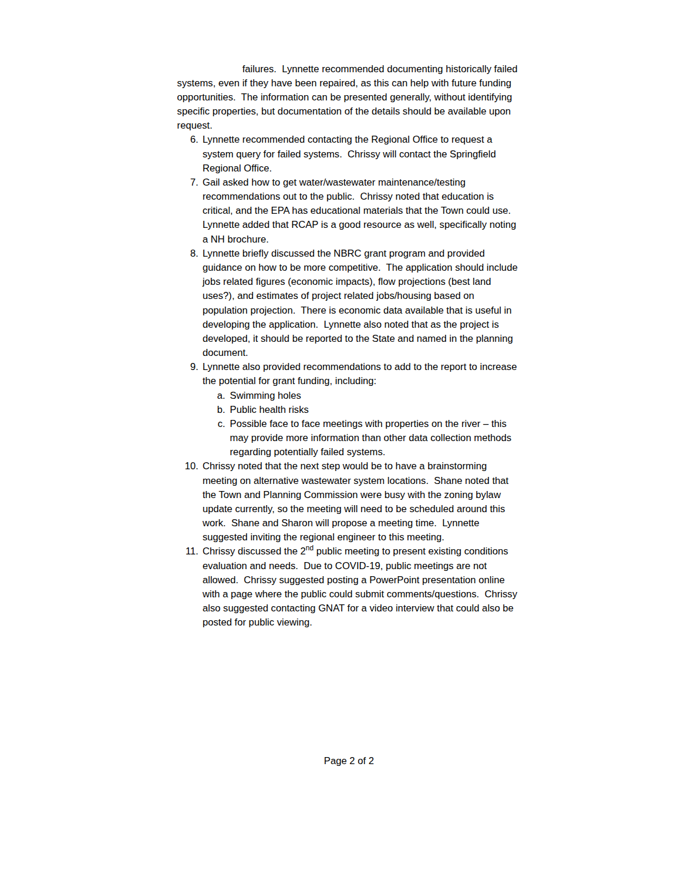failures. Lynnette recommended documenting historically failed systems, even if they have been repaired, as this can help with future funding opportunities. The information can be presented generally, without identifying specific properties, but documentation of the details should be available upon request.
Lynnette recommended contacting the Regional Office to request a system query for failed systems. Chrissy will contact the Springfield Regional Office.
Gail asked how to get water/wastewater maintenance/testing recommendations out to the public. Chrissy noted that education is critical, and the EPA has educational materials that the Town could use. Lynnette added that RCAP is a good resource as well, specifically noting a NH brochure.
Lynnette briefly discussed the NBRC grant program and provided guidance on how to be more competitive. The application should include jobs related figures (economic impacts), flow projections (best land uses?), and estimates of project related jobs/housing based on population projection. There is economic data available that is useful in developing the application. Lynnette also noted that as the project is developed, it should be reported to the State and named in the planning document.
Lynnette also provided recommendations to add to the report to increase the potential for grant funding, including:
Swimming holes
Public health risks
Possible face to face meetings with properties on the river – this may provide more information than other data collection methods regarding potentially failed systems.
Chrissy noted that the next step would be to have a brainstorming meeting on alternative wastewater system locations. Shane noted that the Town and Planning Commission were busy with the zoning bylaw update currently, so the meeting will need to be scheduled around this work. Shane and Sharon will propose a meeting time. Lynnette suggested inviting the regional engineer to this meeting.
Chrissy discussed the 2nd public meeting to present existing conditions evaluation and needs. Due to COVID-19, public meetings are not allowed. Chrissy suggested posting a PowerPoint presentation online with a page where the public could submit comments/questions. Chrissy also suggested contacting GNAT for a video interview that could also be posted for public viewing.
Page 2 of 2